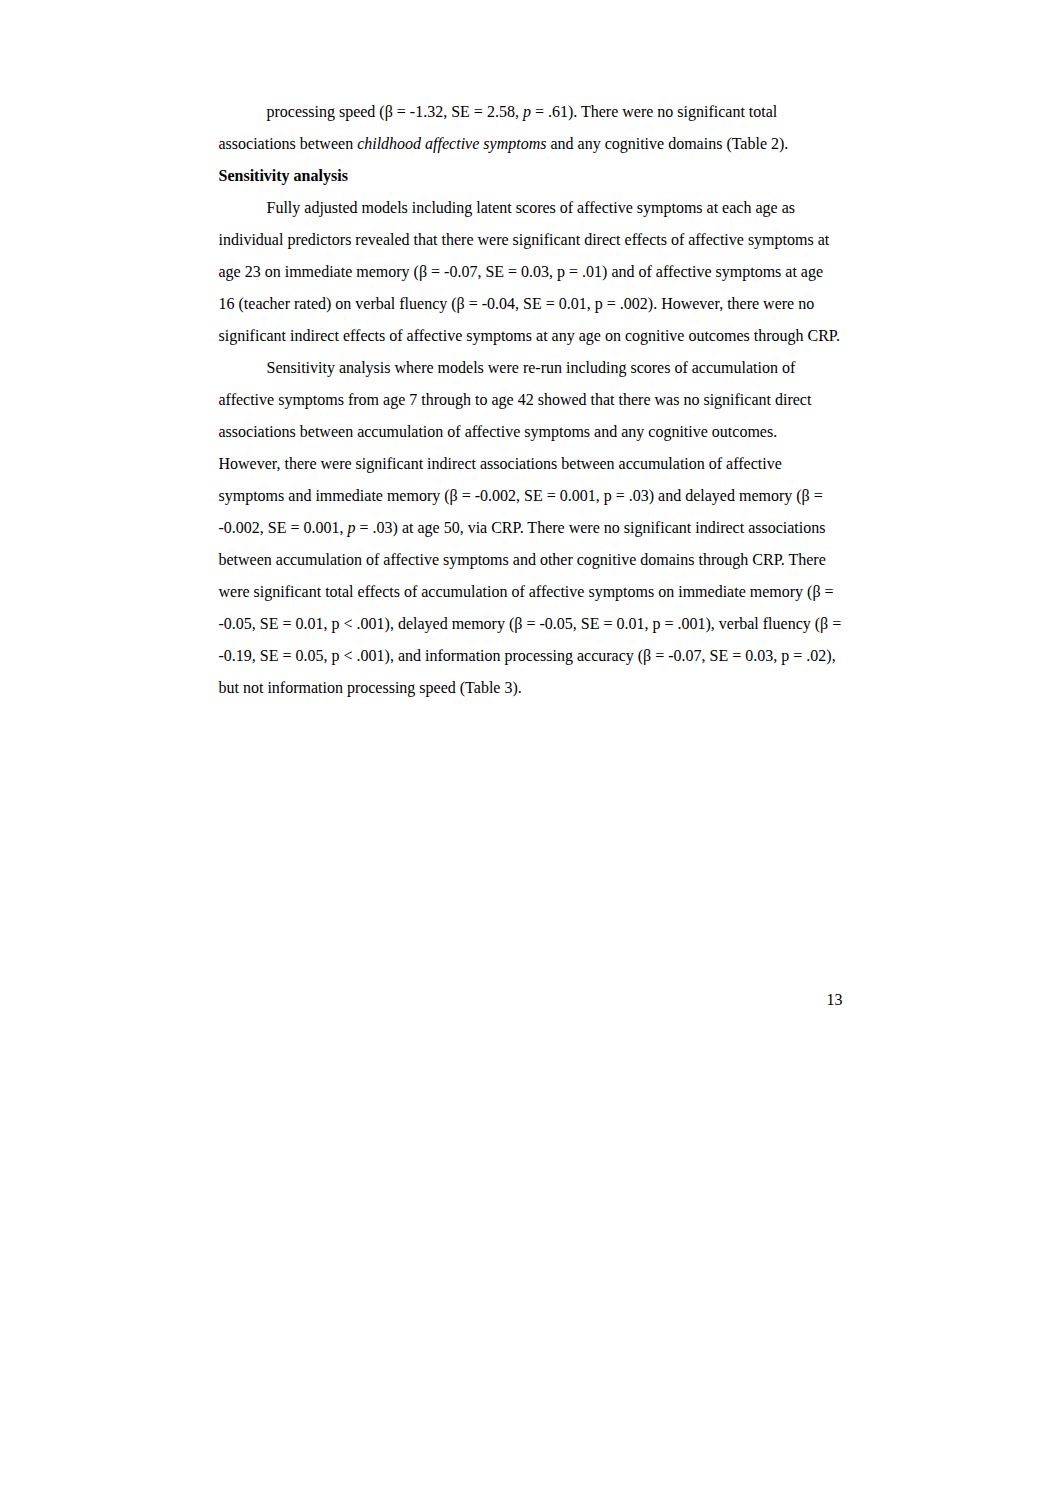processing speed (β = -1.32, SE = 2.58, p = .61). There were no significant total associations between childhood affective symptoms and any cognitive domains (Table 2).
Sensitivity analysis
Fully adjusted models including latent scores of affective symptoms at each age as individual predictors revealed that there were significant direct effects of affective symptoms at age 23 on immediate memory (β = -0.07, SE = 0.03, p = .01) and of affective symptoms at age 16 (teacher rated) on verbal fluency (β = -0.04, SE = 0.01, p = .002). However, there were no significant indirect effects of affective symptoms at any age on cognitive outcomes through CRP.
Sensitivity analysis where models were re-run including scores of accumulation of affective symptoms from age 7 through to age 42 showed that there was no significant direct associations between accumulation of affective symptoms and any cognitive outcomes. However, there were significant indirect associations between accumulation of affective symptoms and immediate memory (β = -0.002, SE = 0.001, p = .03) and delayed memory (β = -0.002, SE = 0.001, p = .03) at age 50, via CRP. There were no significant indirect associations between accumulation of affective symptoms and other cognitive domains through CRP. There were significant total effects of accumulation of affective symptoms on immediate memory (β = -0.05, SE = 0.01, p < .001), delayed memory (β = -0.05, SE = 0.01, p = .001), verbal fluency (β = -0.19, SE = 0.05, p < .001), and information processing accuracy (β = -0.07, SE = 0.03, p = .02), but not information processing speed (Table 3).
13